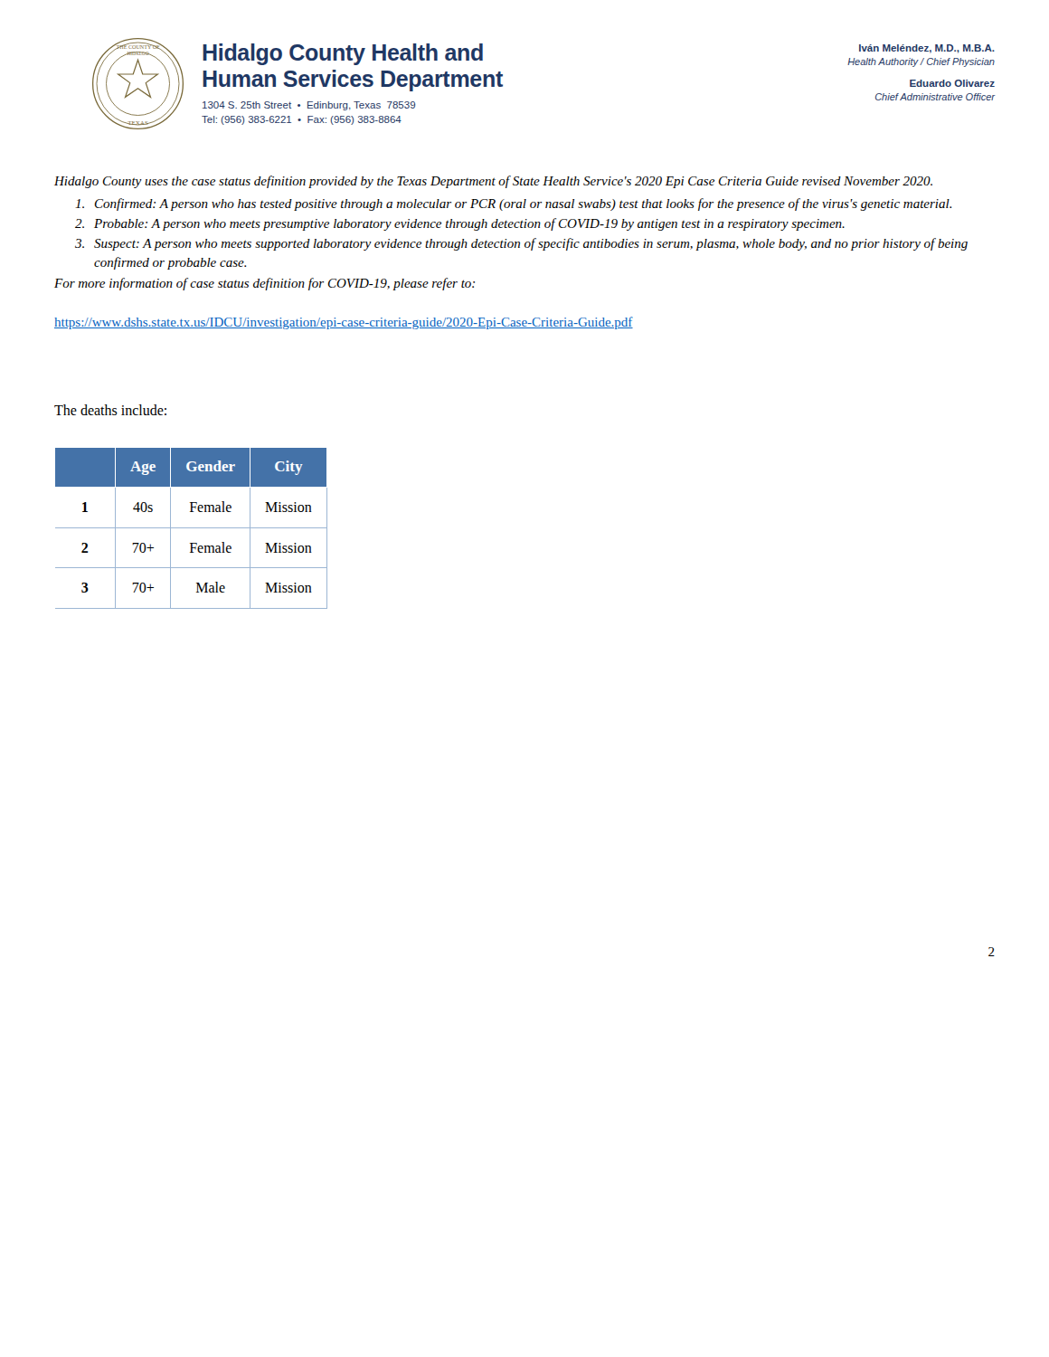THE COUNTY OF TEXAS HIDALGO
Hidalgo County Health and
Human Services Department
1304 S. 25th Street • Edinburg, Texas 78539
Tel: (956) 383-6221 • Fax: (956) 383-8864
Iván Meléndez, M.D., M.B.A.
Health Authority / Chief Physician
Eduardo Olivarez
Chief Administrative Officer
Hidalgo County uses the case status definition provided by the Texas Department of State Health Service's 2020 Epi Case Criteria Guide revised November 2020.
Confirmed: A person who has tested positive through a molecular or PCR (oral or nasal swabs) test that looks for the presence of the virus's genetic material.
Probable: A person who meets presumptive laboratory evidence through detection of COVID-19 by antigen test in a respiratory specimen.
Suspect: A person who meets supported laboratory evidence through detection of specific antibodies in serum, plasma, whole body, and no prior history of being confirmed or probable case.
For more information of case status definition for COVID-19, please refer to:
https://www.dshs.state.tx.us/IDCU/investigation/epi-case-criteria-guide/2020-Epi-Case-Criteria-Guide.pdf
The deaths include:
| | Age | Gender | City |
| --- | --- | --- | --- |
| 1 | 40s | Female | Mission |
| 2 | 70+ | Female | Mission |
| 3 | 70+ | Male | Mission |
2